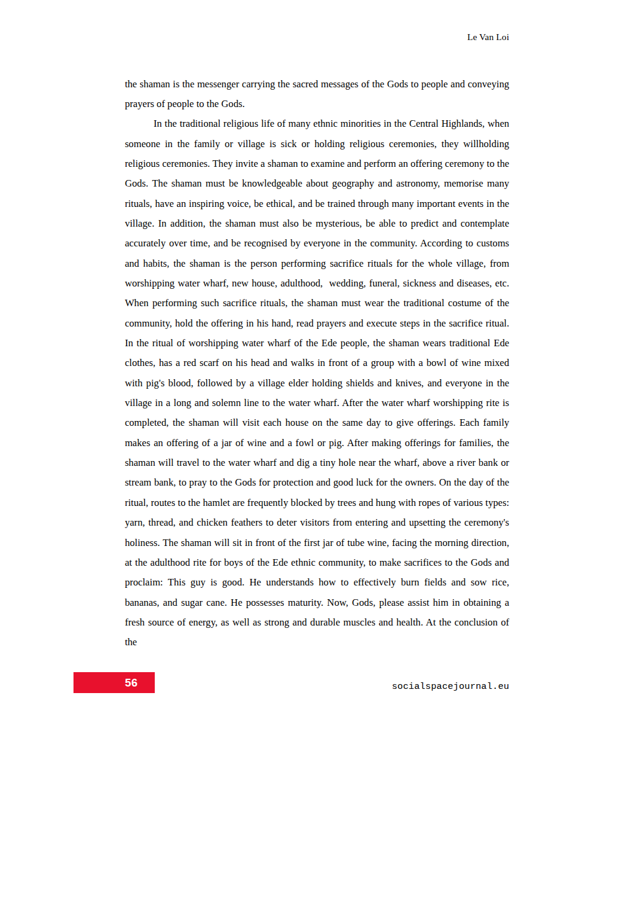Le Van Loi
the shaman is the messenger carrying the sacred messages of the Gods to people and conveying prayers of people to the Gods.
In the traditional religious life of many ethnic minorities in the Central Highlands, when someone in the family or village is sick or holding religious ceremonies, they willholding religious ceremonies. They invite a shaman to examine and perform an offering ceremony to the Gods. The shaman must be knowledgeable about geography and astronomy, memorise many rituals, have an inspiring voice, be ethical, and be trained through many important events in the village. In addition, the shaman must also be mysterious, be able to predict and contemplate accurately over time, and be recognised by everyone in the community. According to customs and habits, the shaman is the person performing sacrifice rituals for the whole village, from worshipping water wharf, new house, adulthood, wedding, funeral, sickness and diseases, etc. When performing such sacrifice rituals, the shaman must wear the traditional costume of the community, hold the offering in his hand, read prayers and execute steps in the sacrifice ritual. In the ritual of worshipping water wharf of the Ede people, the shaman wears traditional Ede clothes, has a red scarf on his head and walks in front of a group with a bowl of wine mixed with pig's blood, followed by a village elder holding shields and knives, and everyone in the village in a long and solemn line to the water wharf. After the water wharf worshipping rite is completed, the shaman will visit each house on the same day to give offerings. Each family makes an offering of a jar of wine and a fowl or pig. After making offerings for families, the shaman will travel to the water wharf and dig a tiny hole near the wharf, above a river bank or stream bank, to pray to the Gods for protection and good luck for the owners. On the day of the ritual, routes to the hamlet are frequently blocked by trees and hung with ropes of various types: yarn, thread, and chicken feathers to deter visitors from entering and upsetting the ceremony's holiness. The shaman will sit in front of the first jar of tube wine, facing the morning direction, at the adulthood rite for boys of the Ede ethnic community, to make sacrifices to the Gods and proclaim: This guy is good. He understands how to effectively burn fields and sow rice, bananas, and sugar cane. He possesses maturity. Now, Gods, please assist him in obtaining a fresh source of energy, as well as strong and durable muscles and health. At the conclusion of the
56
socialspacejournal.eu